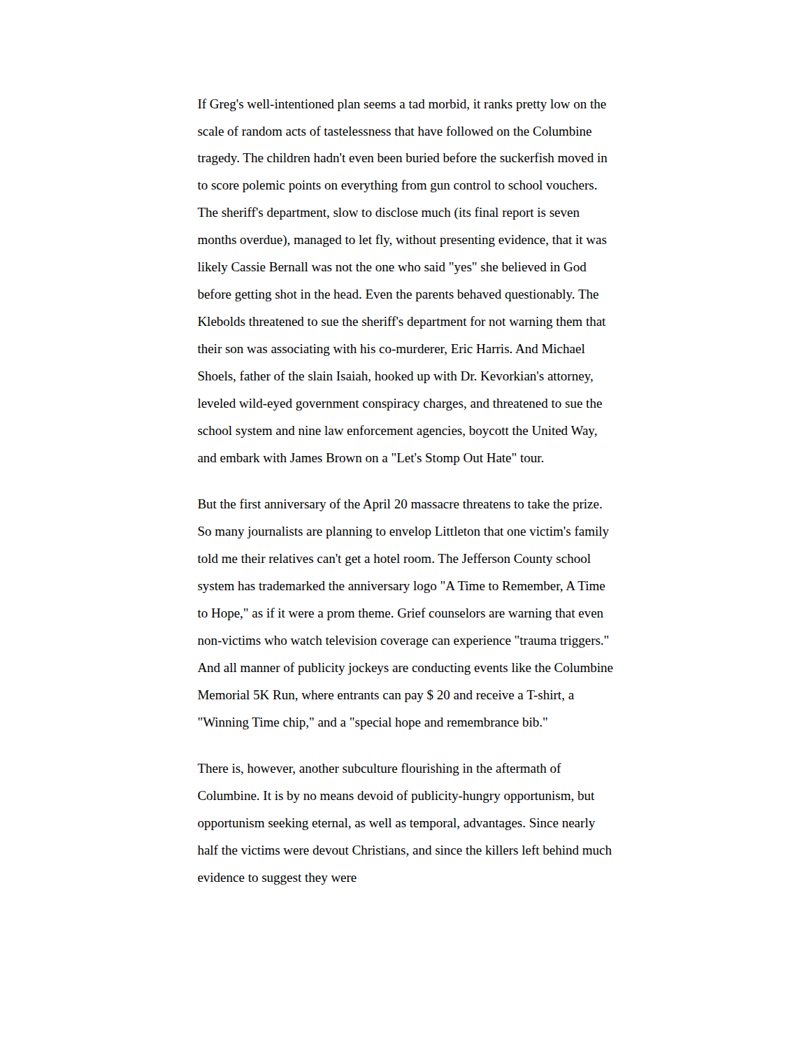If Greg's well-intentioned plan seems a tad morbid, it ranks pretty low on the scale of random acts of tastelessness that have followed on the Columbine tragedy. The children hadn't even been buried before the suckerfish moved in to score polemic points on everything from gun control to school vouchers. The sheriff's department, slow to disclose much (its final report is seven months overdue), managed to let fly, without presenting evidence, that it was likely Cassie Bernall was not the one who said "yes" she believed in God before getting shot in the head. Even the parents behaved questionably. The Klebolds threatened to sue the sheriff's department for not warning them that their son was associating with his co-murderer, Eric Harris. And Michael Shoels, father of the slain Isaiah, hooked up with Dr. Kevorkian's attorney, leveled wild-eyed government conspiracy charges, and threatened to sue the school system and nine law enforcement agencies, boycott the United Way, and embark with James Brown on a "Let's Stomp Out Hate" tour.
But the first anniversary of the April 20 massacre threatens to take the prize. So many journalists are planning to envelop Littleton that one victim's family told me their relatives can't get a hotel room. The Jefferson County school system has trademarked the anniversary logo "A Time to Remember, A Time to Hope," as if it were a prom theme. Grief counselors are warning that even non-victims who watch television coverage can experience "trauma triggers." And all manner of publicity jockeys are conducting events like the Columbine Memorial 5K Run, where entrants can pay $ 20 and receive a T-shirt, a "Winning Time chip," and a "special hope and remembrance bib."
There is, however, another subculture flourishing in the aftermath of Columbine. It is by no means devoid of publicity-hungry opportunism, but opportunism seeking eternal, as well as temporal, advantages. Since nearly half the victims were devout Christians, and since the killers left behind much evidence to suggest they were